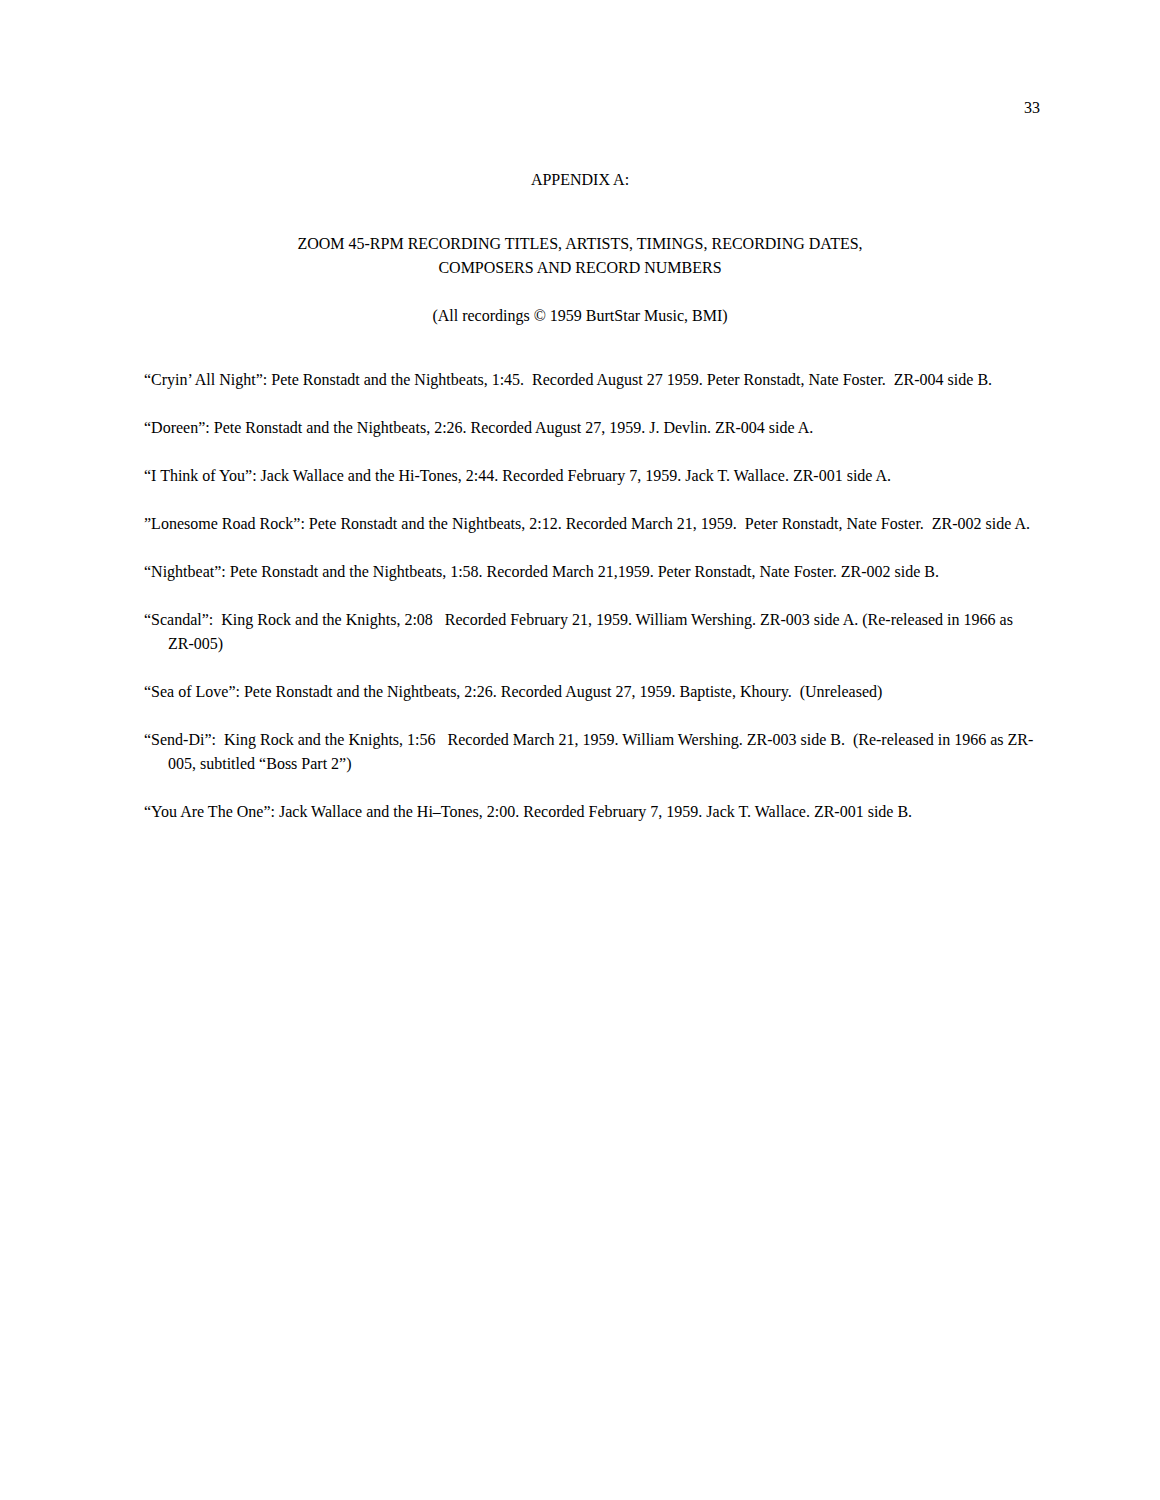33
APPENDIX A:
ZOOM 45-RPM RECORDING TITLES, ARTISTS, TIMINGS, RECORDING DATES,
COMPOSERS AND RECORD NUMBERS
(All recordings © 1959 BurtStar Music, BMI)
“Cryin’ All Night”: Pete Ronstadt and the Nightbeats, 1:45. Recorded August 27 1959. Peter Ronstadt, Nate Foster. ZR-004 side B.
“Doreen”: Pete Ronstadt and the Nightbeats, 2:26. Recorded August 27, 1959. J. Devlin. ZR-004 side A.
“I Think of You”: Jack Wallace and the Hi-Tones, 2:44. Recorded February 7, 1959. Jack T. Wallace. ZR-001 side A.
”Lonesome Road Rock”: Pete Ronstadt and the Nightbeats, 2:12. Recorded March 21, 1959. Peter Ronstadt, Nate Foster. ZR-002 side A.
“Nightbeat”: Pete Ronstadt and the Nightbeats, 1:58. Recorded March 21,1959. Peter Ronstadt, Nate Foster. ZR-002 side B.
“Scandal”: King Rock and the Knights, 2:08 Recorded February 21, 1959. William Wershing. ZR-003 side A. (Re-released in 1966 as ZR-005)
“Sea of Love”: Pete Ronstadt and the Nightbeats, 2:26. Recorded August 27, 1959. Baptiste, Khoury. (Unreleased)
“Send-Di”: King Rock and the Knights, 1:56 Recorded March 21, 1959. William Wershing. ZR-003 side B. (Re-released in 1966 as ZR-005, subtitled “Boss Part 2”)
“You Are The One”: Jack Wallace and the Hi–Tones, 2:00. Recorded February 7, 1959. Jack T. Wallace. ZR-001 side B.